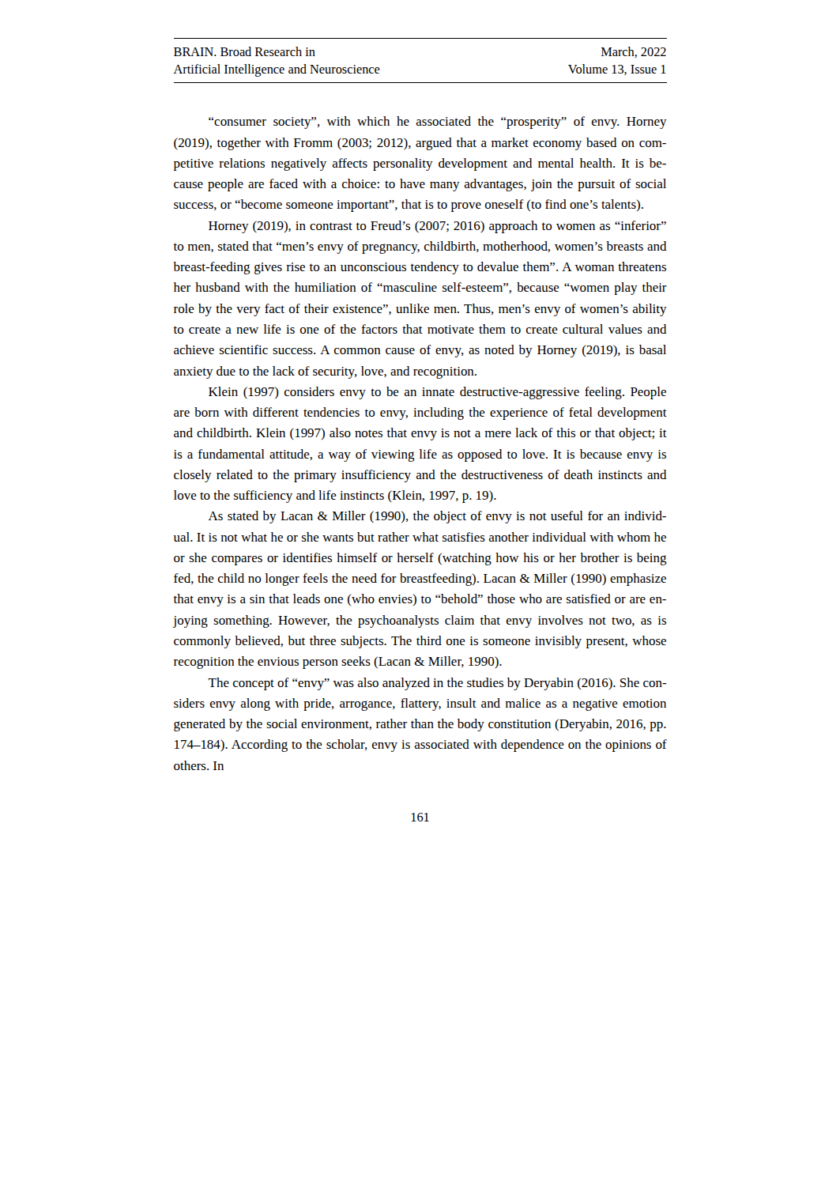| BRAIN. Broad Research in | March, 2022 |
| Artificial Intelligence and Neuroscience | Volume 13, Issue 1 |
“consumer society”, with which he associated the “prosperity” of envy. Horney (2019), together with Fromm (2003; 2012), argued that a market economy based on competitive relations negatively affects personality development and mental health. It is because people are faced with a choice: to have many advantages, join the pursuit of social success, or “become someone important”, that is to prove oneself (to find one’s talents).
Horney (2019), in contrast to Freud’s (2007; 2016) approach to women as “inferior” to men, stated that “men’s envy of pregnancy, childbirth, motherhood, women’s breasts and breast-feeding gives rise to an unconscious tendency to devalue them”. A woman threatens her husband with the humiliation of “masculine self-esteem”, because “women play their role by the very fact of their existence”, unlike men. Thus, men’s envy of women’s ability to create a new life is one of the factors that motivate them to create cultural values and achieve scientific success. A common cause of envy, as noted by Horney (2019), is basal anxiety due to the lack of security, love, and recognition.
Klein (1997) considers envy to be an innate destructive-aggressive feeling. People are born with different tendencies to envy, including the experience of fetal development and childbirth. Klein (1997) also notes that envy is not a mere lack of this or that object; it is a fundamental attitude, a way of viewing life as opposed to love. It is because envy is closely related to the primary insufficiency and the destructiveness of death instincts and love to the sufficiency and life instincts (Klein, 1997, p. 19).
As stated by Lacan & Miller (1990), the object of envy is not useful for an individual. It is not what he or she wants but rather what satisfies another individual with whom he or she compares or identifies himself or herself (watching how his or her brother is being fed, the child no longer feels the need for breastfeeding). Lacan & Miller (1990) emphasize that envy is a sin that leads one (who envies) to “behold” those who are satisfied or are enjoying something. However, the psychoanalysts claim that envy involves not two, as is commonly believed, but three subjects. The third one is someone invisibly present, whose recognition the envious person seeks (Lacan & Miller, 1990).
The concept of “envy” was also analyzed in the studies by Deryabin (2016). She considers envy along with pride, arrogance, flattery, insult and malice as a negative emotion generated by the social environment, rather than the body constitution (Deryabin, 2016, pp. 174–184). According to the scholar, envy is associated with dependence on the opinions of others. In
161